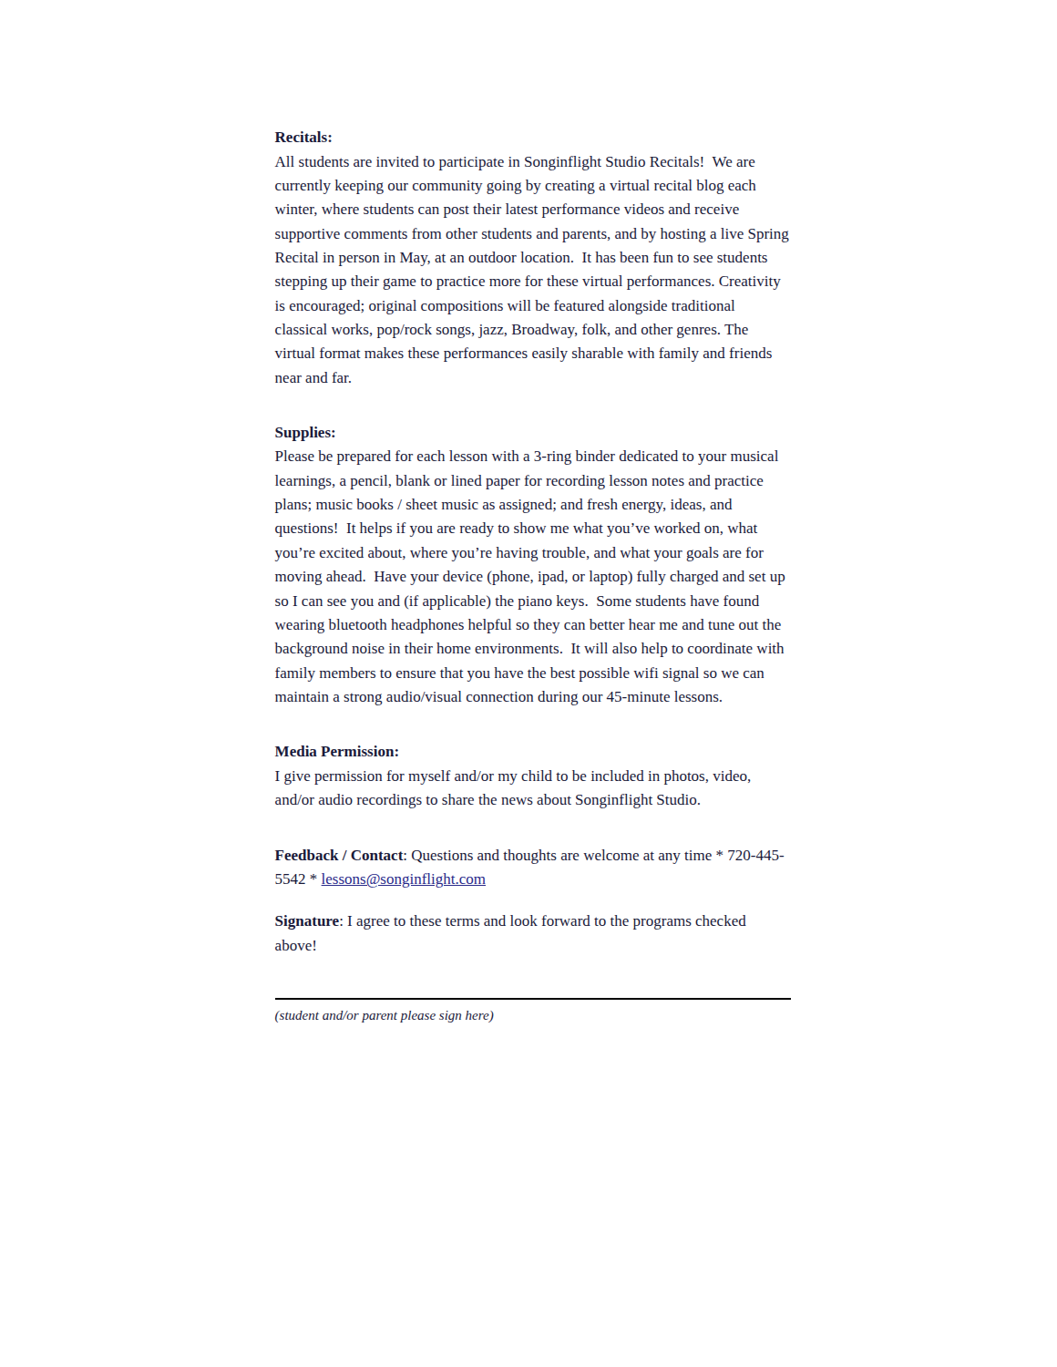Recitals:
All students are invited to participate in Songinflight Studio Recitals! We are currently keeping our community going by creating a virtual recital blog each winter, where students can post their latest performance videos and receive supportive comments from other students and parents, and by hosting a live Spring Recital in person in May, at an outdoor location. It has been fun to see students stepping up their game to practice more for these virtual performances. Creativity is encouraged; original compositions will be featured alongside traditional classical works, pop/rock songs, jazz, Broadway, folk, and other genres. The virtual format makes these performances easily sharable with family and friends near and far.
Supplies:
Please be prepared for each lesson with a 3-ring binder dedicated to your musical learnings, a pencil, blank or lined paper for recording lesson notes and practice plans; music books / sheet music as assigned; and fresh energy, ideas, and questions! It helps if you are ready to show me what you’ve worked on, what you’re excited about, where you’re having trouble, and what your goals are for moving ahead. Have your device (phone, ipad, or laptop) fully charged and set up so I can see you and (if applicable) the piano keys. Some students have found wearing bluetooth headphones helpful so they can better hear me and tune out the background noise in their home environments. It will also help to coordinate with family members to ensure that you have the best possible wifi signal so we can maintain a strong audio/visual connection during our 45-minute lessons.
Media Permission:
I give permission for myself and/or my child to be included in photos, video, and/or audio recordings to share the news about Songinflight Studio.
Feedback / Contact: Questions and thoughts are welcome at any time * 720-445-5542 * lessons@songinflight.com
Signature: I agree to these terms and look forward to the programs checked above!
(student and/or parent please sign here)